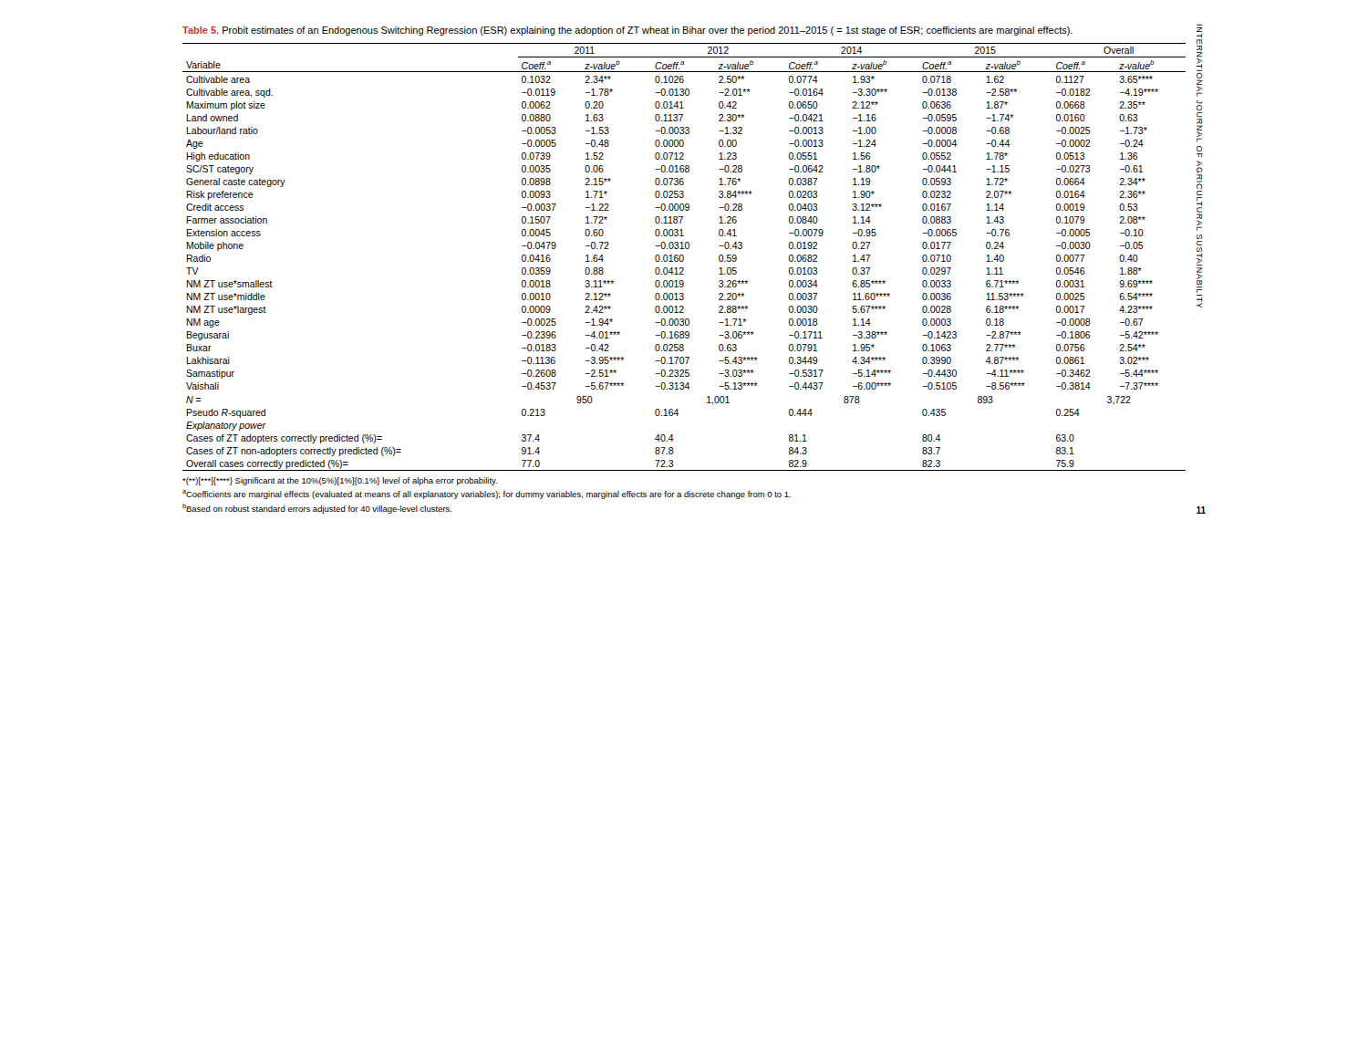Table 5. Probit estimates of an Endogenous Switching Regression (ESR) explaining the adoption of ZT wheat in Bihar over the period 2011–2015 ( = 1st stage of ESR; coefficients are marginal effects).
| | 2011 | 2012 | 2014 | 2015 | Overall |
| --- | --- | --- | --- | --- | --- |
| Variable | Coeff. a | z-value b | Coeff. a | z-value b | Coeff. a | z-value b | Coeff. a | z-value b | Coeff. a | z-value b |
| Cultivable area | 0.1032 | 2.34** | 0.1026 | 2.50** | 0.0774 | 1.93* | 0.0718 | 1.62 | 0.1127 | 3.65**** |
| Cultivable area, sqd. | −0.0119 | −1.78* | −0.0130 | −2.01** | −0.0164 | −3.30*** | −0.0138 | −2.58** | −0.0182 | −4.19**** |
| Maximum plot size | 0.0062 | 0.20 | 0.0141 | 0.42 | 0.0650 | 2.12** | 0.0636 | 1.87* | 0.0668 | 2.35** |
| Land owned | 0.0880 | 1.63 | 0.1137 | 2.30** | −0.0421 | −1.16 | −0.0595 | −1.74* | 0.0160 | 0.63 |
| Labour/land ratio | −0.0053 | −1.53 | −0.0033 | −1.32 | −0.0013 | −1.00 | −0.0008 | −0.68 | −0.0025 | −1.73* |
| Age | −0.0005 | −0.48 | 0.0000 | 0.00 | −0.0013 | −1.24 | −0.0004 | −0.44 | −0.0002 | −0.24 |
| High education | 0.0739 | 1.52 | 0.0712 | 1.23 | 0.0551 | 1.56 | 0.0552 | 1.78* | 0.0513 | 1.36 |
| SC/ST category | 0.0035 | 0.06 | −0.0168 | −0.28 | −0.0642 | −1.80* | −0.0441 | −1.15 | −0.0273 | −0.61 |
| General caste category | 0.0898 | 2.15** | 0.0736 | 1.76* | 0.0387 | 1.19 | 0.0593 | 1.72* | 0.0664 | 2.34** |
| Risk preference | 0.0093 | 1.71* | 0.0253 | 3.84**** | 0.0203 | 1.90* | 0.0232 | 2.07** | 0.0164 | 2.36** |
| Credit access | −0.0037 | −1.22 | −0.0009 | −0.28 | 0.0403 | 3.12*** | 0.0167 | 1.14 | 0.0019 | 0.53 |
| Farmer association | 0.1507 | 1.72* | 0.1187 | 1.26 | 0.0840 | 1.14 | 0.0883 | 1.43 | 0.1079 | 2.08** |
| Extension access | 0.0045 | 0.60 | 0.0031 | 0.41 | −0.0079 | −0.95 | −0.0065 | −0.76 | −0.0005 | −0.10 |
| Mobile phone | −0.0479 | −0.72 | −0.0310 | −0.43 | 0.0192 | 0.27 | 0.0177 | 0.24 | −0.0030 | −0.05 |
| Radio | 0.0416 | 1.64 | 0.0160 | 0.59 | 0.0682 | 1.47 | 0.0710 | 1.40 | 0.0077 | 0.40 |
| TV | 0.0359 | 0.88 | 0.0412 | 1.05 | 0.0103 | 0.37 | 0.0297 | 1.11 | 0.0546 | 1.88* |
| NM ZT use*smallest | 0.0018 | 3.11*** | 0.0019 | 3.26*** | 0.0034 | 6.85**** | 0.0033 | 6.71**** | 0.0031 | 9.69**** |
| NM ZT use*middle | 0.0010 | 2.12** | 0.0013 | 2.20** | 0.0037 | 11.60**** | 0.0036 | 11.53**** | 0.0025 | 6.54**** |
| NM ZT use*largest | 0.0009 | 2.42** | 0.0012 | 2.88*** | 0.0030 | 5.67**** | 0.0028 | 6.18**** | 0.0017 | 4.23**** |
| NM age | −0.0025 | −1.94* | −0.0030 | −1.71* | 0.0018 | 1.14 | 0.0003 | 0.18 | −0.0008 | −0.67 |
| Begusarai | −0.2396 | −4.01*** | −0.1689 | −3.06*** | −0.1711 | −3.38*** | −0.1423 | −2.87*** | −0.1806 | −5.42**** |
| Buxar | −0.0183 | −0.42 | 0.0258 | 0.63 | 0.0791 | 1.95* | 0.1063 | 2.77*** | 0.0756 | 2.54** |
| Lakhisarai | −0.1136 | −3.95**** | −0.1707 | −5.43**** | 0.3449 | 4.34**** | 0.3990 | 4.87**** | 0.0861 | 3.02*** |
| Samastipur | −0.2608 | −2.51** | −0.2325 | −3.03*** | −0.5317 | −5.14**** | −0.4430 | −4.11**** | −0.3462 | −5.44**** |
| Vaishali | −0.4537 | −5.67**** | −0.3134 | −5.13**** | −0.4437 | −6.00**** | −0.5105 | −8.56**** | −0.3814 | −7.37**** |
| N = | 950 | 1,001 | 878 | 893 | 3,722 |
| Pseudo R -squared | 0.213 | | 0.164 | | 0.444 | | 0.435 | | 0.254 | |
| Explanatory power | | | | | | | | | | |
| Cases of ZT adopters correctly predicted (%)= | 37.4 | | 40.4 | | 81.1 | | 80.4 | | 63.0 | |
| Cases of ZT non-adopters correctly predicted (%)= | 91.4 | | 87.8 | | 84.3 | | 83.7 | | 83.1 | |
| Overall cases correctly predicted (%)= | 77.0 | | 72.3 | | 82.9 | | 82.3 | | 75.9 | |
*(**)[***]{****} Significant at the 10%(5%)[1%]{0.1%} level of alpha error probability.
aCoefficients are marginal effects (evaluated at means of all explanatory variables); for dummy variables, marginal effects are for a discrete change from 0 to 1.
bBased on robust standard errors adjusted for 40 village-level clusters.
INTERNATIONAL JOURNAL OF AGRICULTURAL SUSTAINABILITY
11